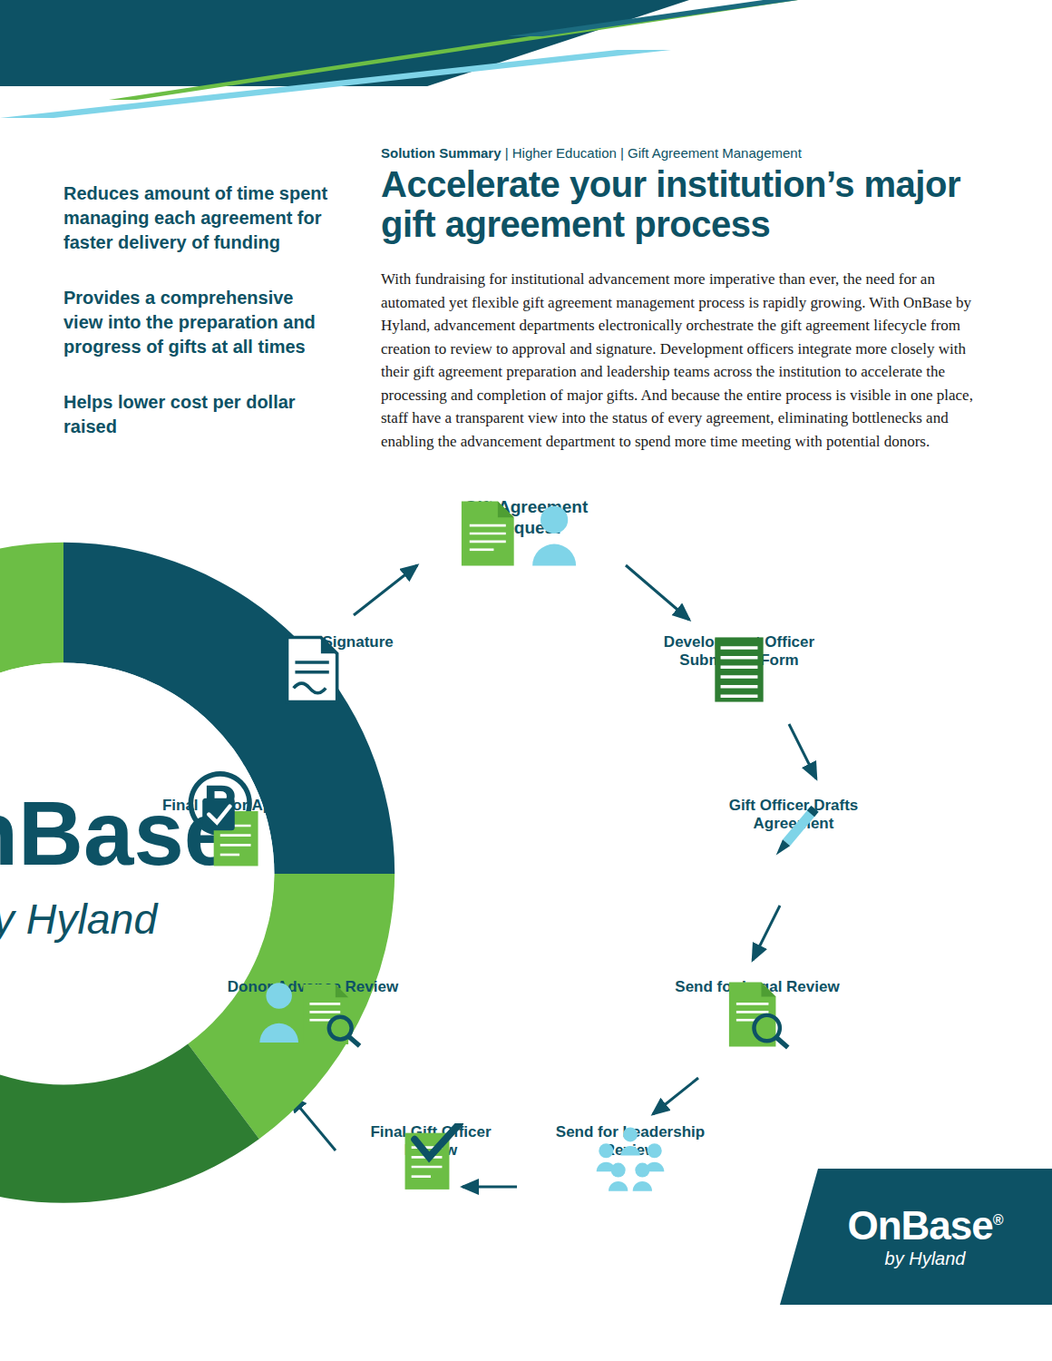Reduces amount of time spent managing each agreement for faster delivery of funding
Provides a comprehensive view into the preparation and progress of gifts at all times
Helps lower cost per dollar raised
Solution Summary | Higher Education | Gift Agreement Management
Accelerate your institution’s major gift agreement process
With fundraising for institutional advancement more imperative than ever, the need for an automated yet flexible gift agreement management process is rapidly growing. With OnBase by Hyland, advancement departments electronically orchestrate the gift agreement lifecycle from creation to review to approval and signature. Development officers integrate more closely with their gift agreement preparation and leadership teams across the institution to accelerate the processing and completion of major gifts. And because the entire process is visible in one place, staff have a transparent view into the status of every agreement, eliminating bottlenecks and enabling the advancement department to spend more time meeting with potential donors.
OnBase ® by Hyland
Gift Agreement Request
Development Officer
Submits E-Form
Gift Officer Drafts
Agreement
Send for Legal Review
Send for Leadership
Review
Final Gift Officer
Review
Donor Advance Review
Final Donor Approval
Final Donor Signature
OnBase®
by Hyland